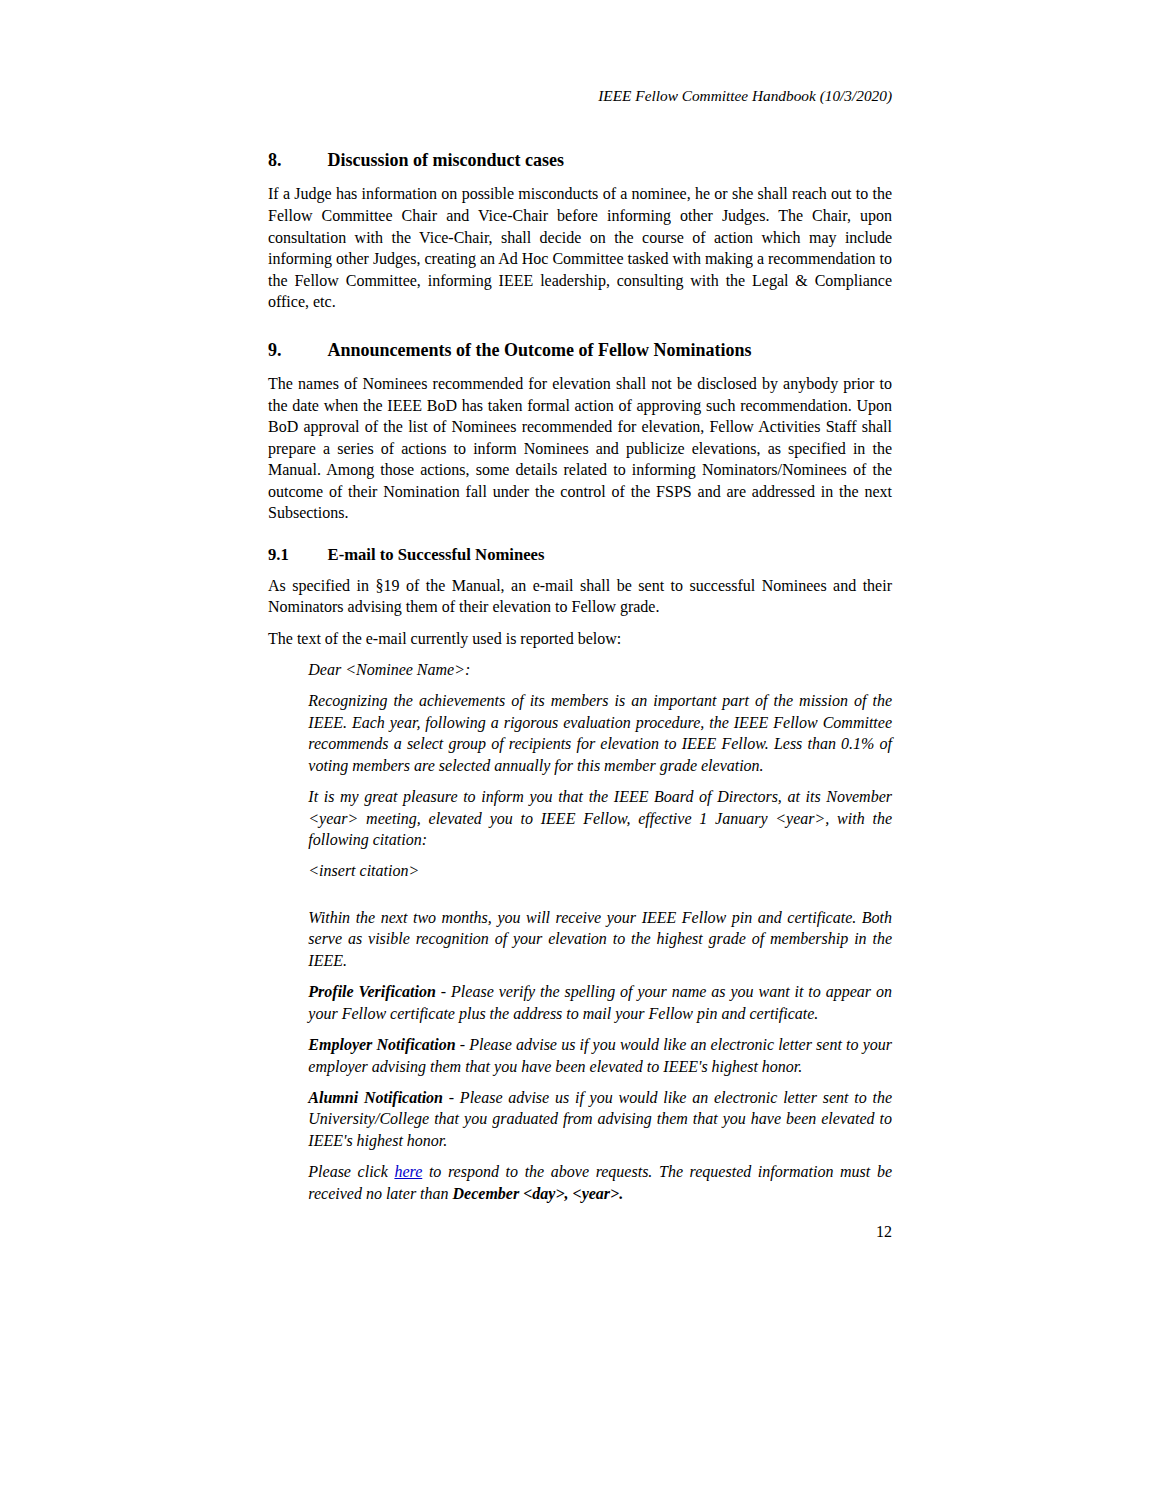IEEE Fellow Committee Handbook (10/3/2020)
8. Discussion of misconduct cases
If a Judge has information on possible misconducts of a nominee, he or she shall reach out to the Fellow Committee Chair and Vice-Chair before informing other Judges. The Chair, upon consultation with the Vice-Chair, shall decide on the course of action which may include informing other Judges, creating an Ad Hoc Committee tasked with making a recommendation to the Fellow Committee, informing IEEE leadership, consulting with the Legal & Compliance office, etc.
9. Announcements of the Outcome of Fellow Nominations
The names of Nominees recommended for elevation shall not be disclosed by anybody prior to the date when the IEEE BoD has taken formal action of approving such recommendation. Upon BoD approval of the list of Nominees recommended for elevation, Fellow Activities Staff shall prepare a series of actions to inform Nominees and publicize elevations, as specified in the Manual. Among those actions, some details related to informing Nominators/Nominees of the outcome of their Nomination fall under the control of the FSPS and are addressed in the next Subsections.
9.1 E-mail to Successful Nominees
As specified in §19 of the Manual, an e-mail shall be sent to successful Nominees and their Nominators advising them of their elevation to Fellow grade.
The text of the e-mail currently used is reported below:
Dear <Nominee Name>:
Recognizing the achievements of its members is an important part of the mission of the IEEE. Each year, following a rigorous evaluation procedure, the IEEE Fellow Committee recommends a select group of recipients for elevation to IEEE Fellow. Less than 0.1% of voting members are selected annually for this member grade elevation.
It is my great pleasure to inform you that the IEEE Board of Directors, at its November <year> meeting, elevated you to IEEE Fellow, effective 1 January <year>, with the following citation:
<insert citation>
Within the next two months, you will receive your IEEE Fellow pin and certificate. Both serve as visible recognition of your elevation to the highest grade of membership in the IEEE.
Profile Verification - Please verify the spelling of your name as you want it to appear on your Fellow certificate plus the address to mail your Fellow pin and certificate.
Employer Notification - Please advise us if you would like an electronic letter sent to your employer advising them that you have been elevated to IEEE's highest honor.
Alumni Notification - Please advise us if you would like an electronic letter sent to the University/College that you graduated from advising them that you have been elevated to IEEE's highest honor.
Please click here to respond to the above requests. The requested information must be received no later than December <day>, <year>.
12